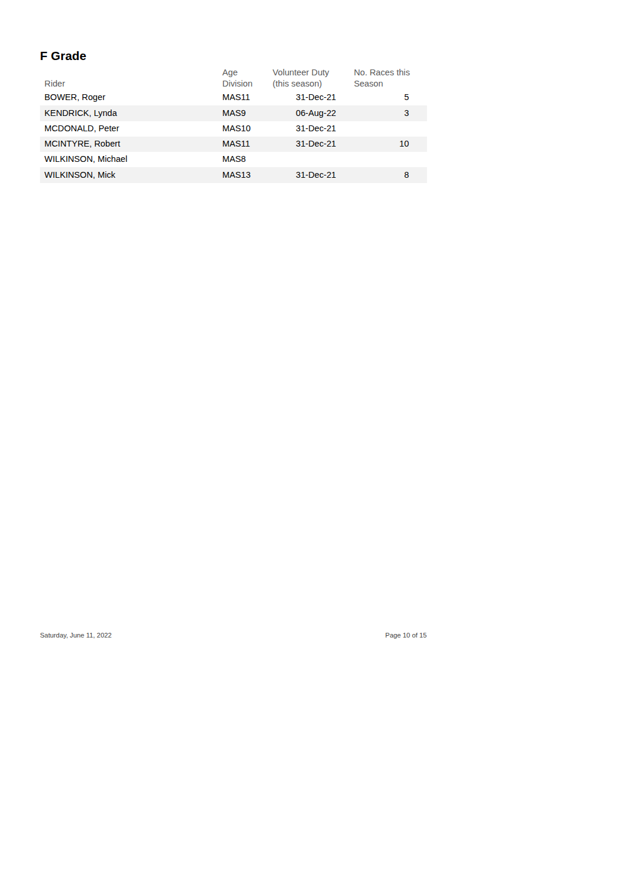F Grade
| | Age | Volunteer Duty | No. Races this |
| --- | --- | --- | --- |
| Rider | Division | (this season) | Season |
| BOWER, Roger | MAS11 | 31-Dec-21 | 5 |
| KENDRICK, Lynda | MAS9 | 06-Aug-22 | 3 |
| MCDONALD, Peter | MAS10 | 31-Dec-21 | |
| MCINTYRE, Robert | MAS11 | 31-Dec-21 | 10 |
| WILKINSON, Michael | MAS8 | | |
| WILKINSON, Mick | MAS13 | 31-Dec-21 | 8 |
Saturday, June 11, 2022 Page 10 of 15